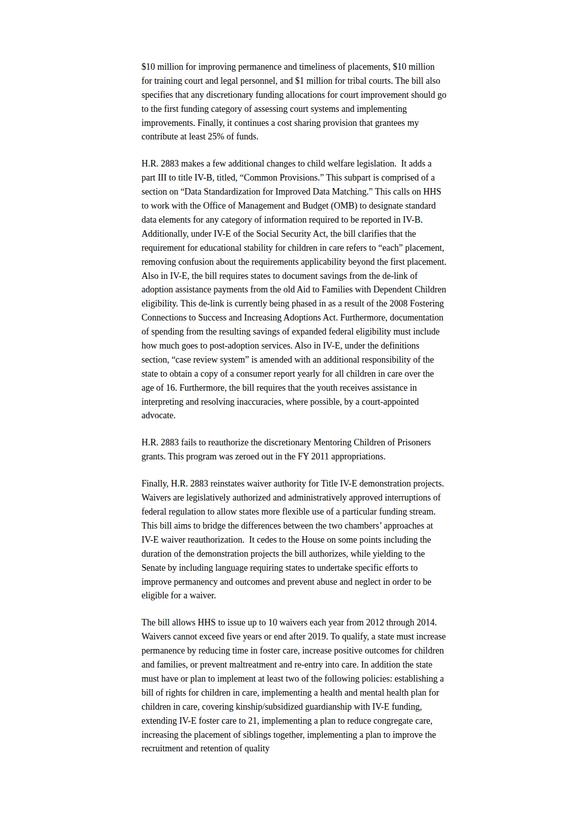$10 million for improving permanence and timeliness of placements, $10 million for training court and legal personnel, and $1 million for tribal courts. The bill also specifies that any discretionary funding allocations for court improvement should go to the first funding category of assessing court systems and implementing improvements. Finally, it continues a cost sharing provision that grantees my contribute at least 25% of funds.
H.R. 2883 makes a few additional changes to child welfare legislation. It adds a part III to title IV-B, titled, “Common Provisions.” This subpart is comprised of a section on “Data Standardization for Improved Data Matching.” This calls on HHS to work with the Office of Management and Budget (OMB) to designate standard data elements for any category of information required to be reported in IV-B. Additionally, under IV-E of the Social Security Act, the bill clarifies that the requirement for educational stability for children in care refers to “each” placement, removing confusion about the requirements applicability beyond the first placement. Also in IV-E, the bill requires states to document savings from the de-link of adoption assistance payments from the old Aid to Families with Dependent Children eligibility. This de-link is currently being phased in as a result of the 2008 Fostering Connections to Success and Increasing Adoptions Act. Furthermore, documentation of spending from the resulting savings of expanded federal eligibility must include how much goes to post-adoption services. Also in IV-E, under the definitions section, “case review system” is amended with an additional responsibility of the state to obtain a copy of a consumer report yearly for all children in care over the age of 16. Furthermore, the bill requires that the youth receives assistance in interpreting and resolving inaccuracies, where possible, by a court-appointed advocate.
H.R. 2883 fails to reauthorize the discretionary Mentoring Children of Prisoners grants. This program was zeroed out in the FY 2011 appropriations.
Finally, H.R. 2883 reinstates waiver authority for Title IV-E demonstration projects. Waivers are legislatively authorized and administratively approved interruptions of federal regulation to allow states more flexible use of a particular funding stream. This bill aims to bridge the differences between the two chambers’ approaches at IV-E waiver reauthorization. It cedes to the House on some points including the duration of the demonstration projects the bill authorizes, while yielding to the Senate by including language requiring states to undertake specific efforts to improve permanency and outcomes and prevent abuse and neglect in order to be eligible for a waiver.
The bill allows HHS to issue up to 10 waivers each year from 2012 through 2014. Waivers cannot exceed five years or end after 2019. To qualify, a state must increase permanence by reducing time in foster care, increase positive outcomes for children and families, or prevent maltreatment and re-entry into care. In addition the state must have or plan to implement at least two of the following policies: establishing a bill of rights for children in care, implementing a health and mental health plan for children in care, covering kinship/subsidized guardianship with IV-E funding, extending IV-E foster care to 21, implementing a plan to reduce congregate care, increasing the placement of siblings together, implementing a plan to improve the recruitment and retention of quality